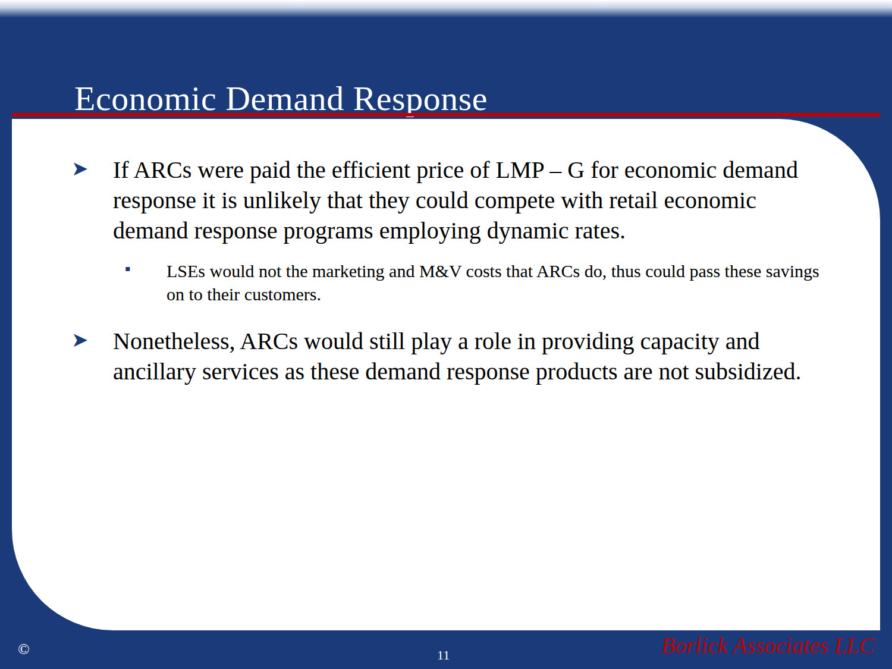Economic Demand Response
If ARCs were paid the efficient price of LMP – G for economic demand response it is unlikely that they could compete with retail economic demand response programs employing dynamic rates.
LSEs would not the marketing and M&V costs that ARCs do, thus could pass these savings on to their customers.
Nonetheless, ARCs would still play a role in providing capacity and ancillary services as these demand response products are not subsidized.
©
11
Borlick Associates LLC